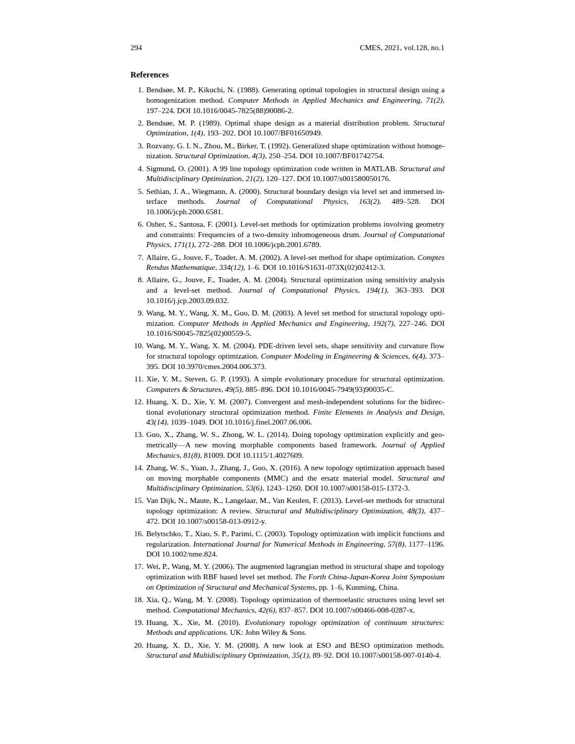294 CMES, 2021, vol.128, no.1
References
Bendsøe, M. P., Kikuchi, N. (1988). Generating optimal topologies in structural design using a homogenization method. Computer Methods in Applied Mechanics and Engineering, 71(2), 197–224. DOI 10.1016/0045-7825(88)90086-2.
Bendsøe, M. P. (1989). Optimal shape design as a material distribution problem. Structural Optimization, 1(4), 193–202. DOI 10.1007/BF01650949.
Rozvany, G. I. N., Zhou, M., Birker, T. (1992). Generalized shape optimization without homogenization. Structural Optimization, 4(3), 250–254. DOI 10.1007/BF01742754.
Sigmund, O. (2001). A 99 line topology optimization code written in MATLAB. Structural and Multidisciplinary Optimization, 21(2), 120–127. DOI 10.1007/s001580050176.
Sethian, J. A., Wiegmann, A. (2000). Structural boundary design via level set and immersed interface methods. Journal of Computational Physics, 163(2), 489–528. DOI 10.1006/jcph.2000.6581.
Osher, S., Santosa, F. (2001). Level-set methods for optimization problems involving geometry and constraints: Frequencies of a two-density inhomogeneous drum. Journal of Computational Physics, 171(1), 272–288. DOI 10.1006/jcph.2001.6789.
Allaire, G., Jouve, F., Toader, A. M. (2002). A level-set method for shape optimization. Comptes Rendus Mathematique, 334(12), 1–6. DOI 10.1016/S1631-073X(02)02412-3.
Allaire, G., Jouve, F., Toader, A. M. (2004). Structural optimization using sensitivity analysis and a level-set method. Journal of Computational Physics, 194(1), 363–393. DOI 10.1016/j.jcp.2003.09.032.
Wang, M. Y., Wang, X. M., Guo, D. M. (2003). A level set method for structural topology optimization. Computer Methods in Applied Mechanics and Engineering, 192(7), 227–246. DOI 10.1016/S0045-7825(02)00559-5.
Wang, M. Y., Wang, X. M. (2004). PDE-driven level sets, shape sensitivity and curvature flow for structural topology optimization. Computer Modeling in Engineering & Sciences, 6(4), 373–395. DOI 10.3970/cmes.2004.006.373.
Xie, Y. M., Steven, G. P. (1993). A simple evolutionary procedure for structural optimization. Computers & Structures, 49(5), 885–896. DOI 10.1016/0045-7949(93)90035-C.
Huang, X. D., Xie, Y. M. (2007). Convergent and mesh-independent solutions for the bidirectional evolutionary structural optimization method. Finite Elements in Analysis and Design, 43(14), 1039–1049. DOI 10.1016/j.finel.2007.06.006.
Guo, X., Zhang, W. S., Zhong, W. L. (2014). Doing topology optimization explicitly and geometrically—A new moving morphable components based framework. Journal of Applied Mechanics, 81(8), 81009. DOI 10.1115/1.4027609.
Zhang, W. S., Yuan, J., Zhang, J., Guo, X. (2016). A new topology optimization approach based on moving morphable components (MMC) and the ersatz material model. Structural and Multidisciplinary Optimization, 53(6), 1243–1260. DOI 10.1007/s00158-015-1372-3.
Van Dijk, N., Maute, K., Langelaar, M., Van Keulen, F. (2013). Level-set methods for structural topology optimization: A review. Structural and Multidisciplinary Optimization, 48(3), 437–472. DOI 10.1007/s00158-013-0912-y.
Belytschko, T., Xiao, S. P., Parimi, C. (2003). Topology optimization with implicit functions and regularization. International Journal for Numerical Methods in Engineering, 57(8), 1177–1196. DOI 10.1002/nme.824.
Wei, P., Wang, M. Y. (2006). The augmented lagrangian method in structural shape and topology optimization with RBF based level set method. The Forth China-Japan-Korea Joint Symposium on Optimization of Structural and Mechanical Systems, pp. 1–6, Kunming, China.
Xia, Q., Wang, M. Y. (2008). Topology optimization of thermoelastic structures using level set method. Computational Mechanics, 42(6), 837–857. DOI 10.1007/s00466-008-0287-x.
Huang, X., Xie, M. (2010). Evolutionary topology optimization of continuum structures: Methods and applications. UK: John Wiley & Sons.
Huang, X. D., Xie, Y. M. (2008). A new look at ESO and BESO optimization methods. Structural and Multidisciplinary Optimization, 35(1), 89–92. DOI 10.1007/s00158-007-0140-4.